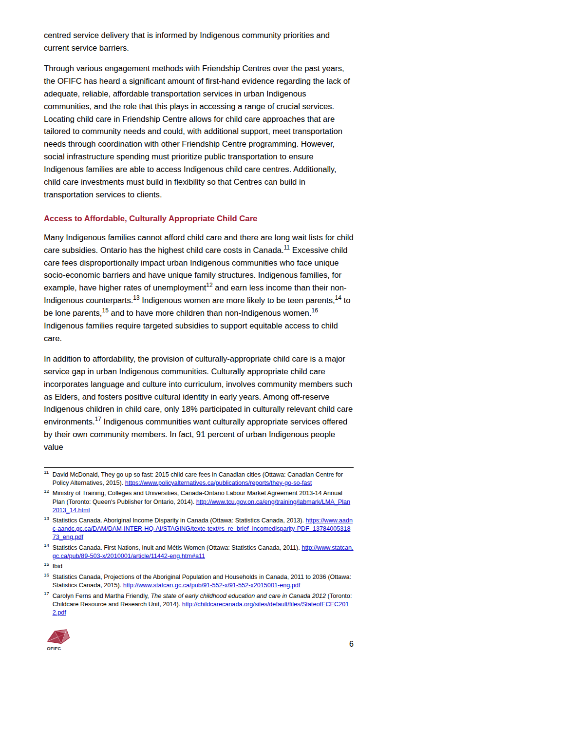centred service delivery that is informed by Indigenous community priorities and current service barriers.
Through various engagement methods with Friendship Centres over the past years, the OFIFC has heard a significant amount of first-hand evidence regarding the lack of adequate, reliable, affordable transportation services in urban Indigenous communities, and the role that this plays in accessing a range of crucial services. Locating child care in Friendship Centre allows for child care approaches that are tailored to community needs and could, with additional support, meet transportation needs through coordination with other Friendship Centre programming. However, social infrastructure spending must prioritize public transportation to ensure Indigenous families are able to access Indigenous child care centres. Additionally, child care investments must build in flexibility so that Centres can build in transportation services to clients.
Access to Affordable, Culturally Appropriate Child Care
Many Indigenous families cannot afford child care and there are long wait lists for child care subsidies. Ontario has the highest child care costs in Canada.11 Excessive child care fees disproportionally impact urban Indigenous communities who face unique socio-economic barriers and have unique family structures. Indigenous families, for example, have higher rates of unemployment12 and earn less income than their non-Indigenous counterparts.13 Indigenous women are more likely to be teen parents,14 to be lone parents,15 and to have more children than non-Indigenous women.16 Indigenous families require targeted subsidies to support equitable access to child care.
In addition to affordability, the provision of culturally-appropriate child care is a major service gap in urban Indigenous communities. Culturally appropriate child care incorporates language and culture into curriculum, involves community members such as Elders, and fosters positive cultural identity in early years. Among off-reserve Indigenous children in child care, only 18% participated in culturally relevant child care environments.17 Indigenous communities want culturally appropriate services offered by their own community members. In fact, 91 percent of urban Indigenous people value
David McDonald, They go up so fast: 2015 child care fees in Canadian cities (Ottawa: Canadian Centre for Policy Alternatives, 2015). https://www.policyalternatives.ca/publications/reports/they-go-so-fast
Ministry of Training, Colleges and Universities, Canada-Ontario Labour Market Agreement 2013-14 Annual Plan (Toronto: Queen's Publisher for Ontario, 2014). http://www.tcu.gov.on.ca/eng/training/labmark/LMA_Plan2013_14.html
Statistics Canada. Aboriginal Income Disparity in Canada (Ottawa: Statistics Canada, 2013). https://www.aadnc-aandc.gc.ca/DAM/DAM-INTER-HQ-AI/STAGING/texte-text/rs_re_brief_incomedisparity-PDF_1378400531873_eng.pdf
Statistics Canada. First Nations, Inuit and Métis Women (Ottawa: Statistics Canada, 2011). http://www.statcan.gc.ca/pub/89-503-x/2010001/article/11442-eng.htm#a11
Ibid
Statistics Canada, Projections of the Aboriginal Population and Households in Canada, 2011 to 2036 (Ottawa: Statistics Canada, 2015). http://www.statcan.gc.ca/pub/91-552-x/91-552-x2015001-eng.pdf
Carolyn Ferns and Martha Friendly, The state of early childhood education and care in Canada 2012 (Toronto: Childcare Resource and Research Unit, 2014). http://childcarecanada.org/sites/default/files/StateofECEC2012.pdf
OFIFC
6